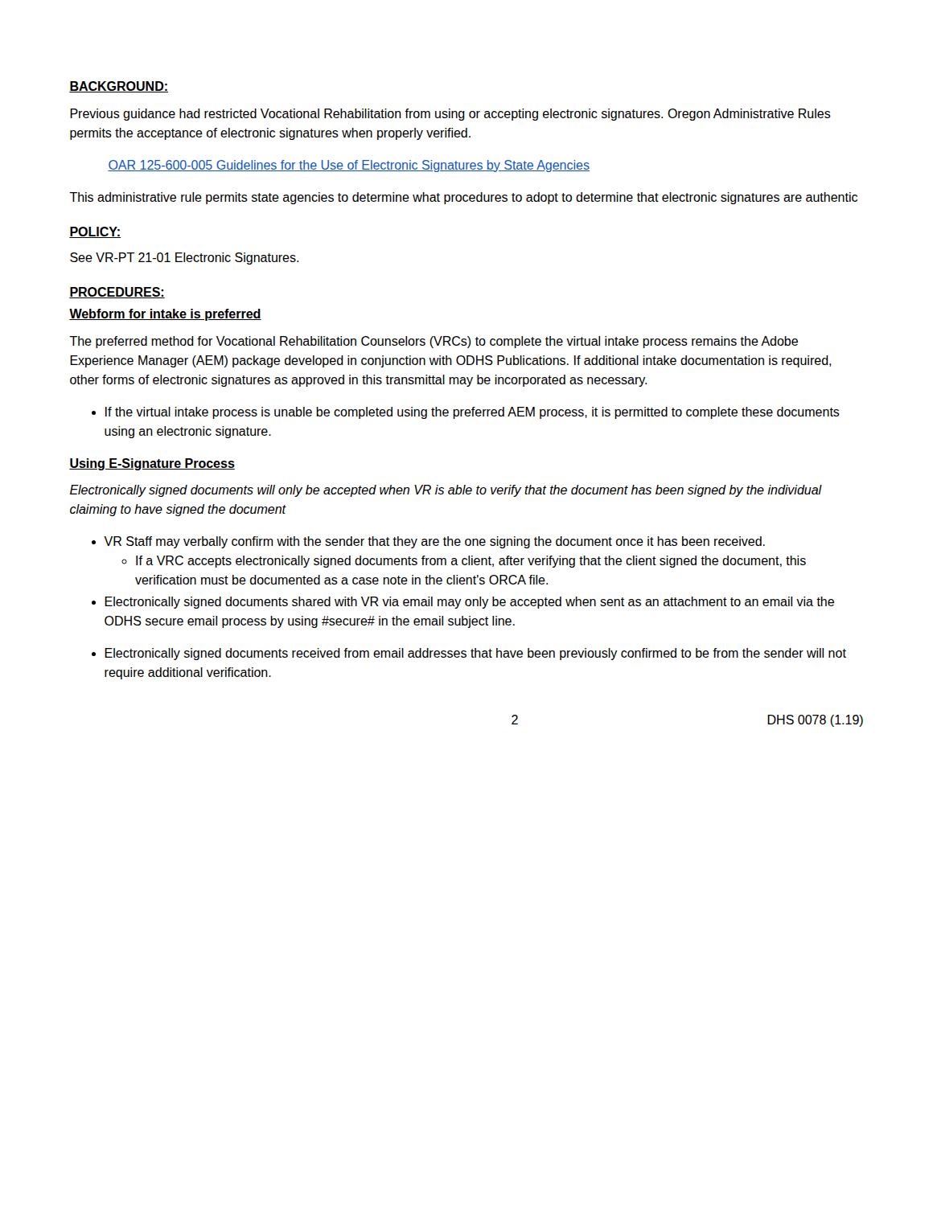BACKGROUND:
Previous guidance had restricted Vocational Rehabilitation from using or accepting electronic signatures. Oregon Administrative Rules permits the acceptance of electronic signatures when properly verified.
OAR 125-600-005 Guidelines for the Use of Electronic Signatures by State Agencies
This administrative rule permits state agencies to determine what procedures to adopt to determine that electronic signatures are authentic
POLICY:
See VR-PT 21-01 Electronic Signatures.
PROCEDURES:
Webform for intake is preferred
The preferred method for Vocational Rehabilitation Counselors (VRCs) to complete the virtual intake process remains the Adobe Experience Manager (AEM) package developed in conjunction with ODHS Publications. If additional intake documentation is required, other forms of electronic signatures as approved in this transmittal may be incorporated as necessary.
If the virtual intake process is unable be completed using the preferred AEM process, it is permitted to complete these documents using an electronic signature.
Using E-Signature Process
Electronically signed documents will only be accepted when VR is able to verify that the document has been signed by the individual claiming to have signed the document
VR Staff may verbally confirm with the sender that they are the one signing the document once it has been received.
If a VRC accepts electronically signed documents from a client, after verifying that the client signed the document, this verification must be documented as a case note in the client's ORCA file.
Electronically signed documents shared with VR via email may only be accepted when sent as an attachment to an email via the ODHS secure email process by using #secure# in the email subject line.
Electronically signed documents received from email addresses that have been previously confirmed to be from the sender will not require additional verification.
2
DHS 0078 (1.19)